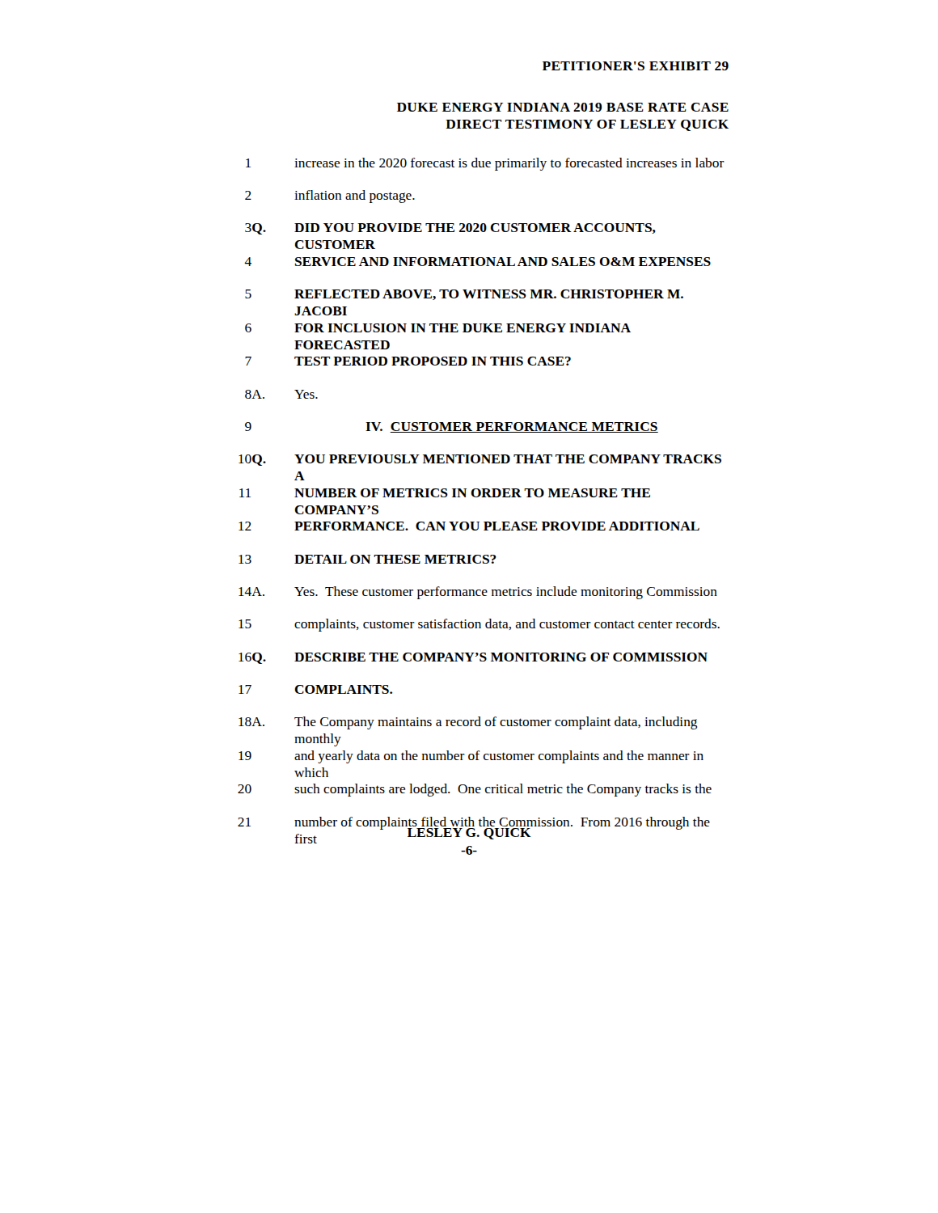PETITIONER'S EXHIBIT 29
DUKE ENERGY INDIANA 2019 BASE RATE CASE
DIRECT TESTIMONY OF LESLEY QUICK
| 1 | | increase in the 2020 forecast is due primarily to forecasted increases in labor |
| 2 | | inflation and postage. |
| 3 | Q. | DID YOU PROVIDE THE 2020 CUSTOMER ACCOUNTS, CUSTOMER |
| 4 | | SERVICE AND INFORMATIONAL AND SALES O&M EXPENSES |
| 5 | | REFLECTED ABOVE, TO WITNESS MR. CHRISTOPHER M. JACOBI |
| 6 | | FOR INCLUSION IN THE DUKE ENERGY INDIANA FORECASTED |
| 7 | | TEST PERIOD PROPOSED IN THIS CASE? |
| 8 | A. | Yes. |
| 9 | | IV. CUSTOMER PERFORMANCE METRICS |
| 10 | Q. | YOU PREVIOUSLY MENTIONED THAT THE COMPANY TRACKS A |
| 11 | | NUMBER OF METRICS IN ORDER TO MEASURE THE COMPANY’S |
| 12 | | PERFORMANCE. CAN YOU PLEASE PROVIDE ADDITIONAL |
| 13 | | DETAIL ON THESE METRICS? |
| 14 | A. | Yes. These customer performance metrics include monitoring Commission |
| 15 | | complaints, customer satisfaction data, and customer contact center records. |
| 16 | Q. | DESCRIBE THE COMPANY’S MONITORING OF COMMISSION |
| 17 | | COMPLAINTS. |
| 18 | A. | The Company maintains a record of customer complaint data, including monthly |
| 19 | | and yearly data on the number of customer complaints and the manner in which |
| 20 | | such complaints are lodged. One critical metric the Company tracks is the |
| 21 | | number of complaints filed with the Commission. From 2016 through the first |
LESLEY G. QUICK
-6-